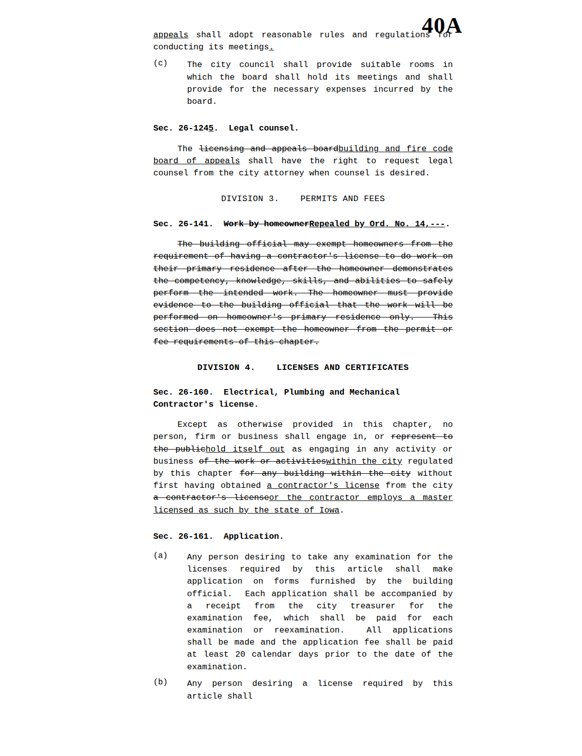40A
appeals shall adopt reasonable rules and regulations for conducting its meetings.
(c)
The city council shall provide suitable rooms in which the board shall hold its meetings and shall provide for the necessary expenses incurred by the board.
Sec. 26-1245. Legal counsel.
The licensing and appeals board building and fire code board of appeals shall have the right to request legal counsel from the city attorney when counsel is desired.
DIVISION 3. PERMITS AND FEES
Sec. 26-141. Work by homeowner Repealed by Ord. No. 14,---.
The building official may exempt homeowners from the requirement of having a contractor's license to do work on their primary residence after the homeowner demonstrates the competency, knowledge, skills, and abilities to safely perform the intended work. The homeowner must provide evidence to the building official that the work will be performed on homeowner's primary residence only. This section does not exempt the homeowner from the permit or fee requirements of this chapter.
DIVISION 4. LICENSES AND CERTIFICATES
Sec. 26-160. Electrical, Plumbing and Mechanical Contractor's license.
Except as otherwise provided in this chapter, no person, firm or business shall engage in, or represent to the public hold itself out as engaging in any activity or business of the work or activities within the city regulated by this chapter for any building within the city without first having obtained a contractor's license from the city a contractor's license or the contractor employs a master licensed as such by the state of Iowa.
Sec. 26-161. Application.
(a)
Any person desiring to take any examination for the licenses required by this article shall make application on forms furnished by the building official. Each application shall be accompanied by a receipt from the city treasurer for the examination fee, which shall be paid for each examination or reexamination. All applications shall be made and the application fee shall be paid at least 20 calendar days prior to the date of the examination.
(b)
Any person desiring a license required by this article shall